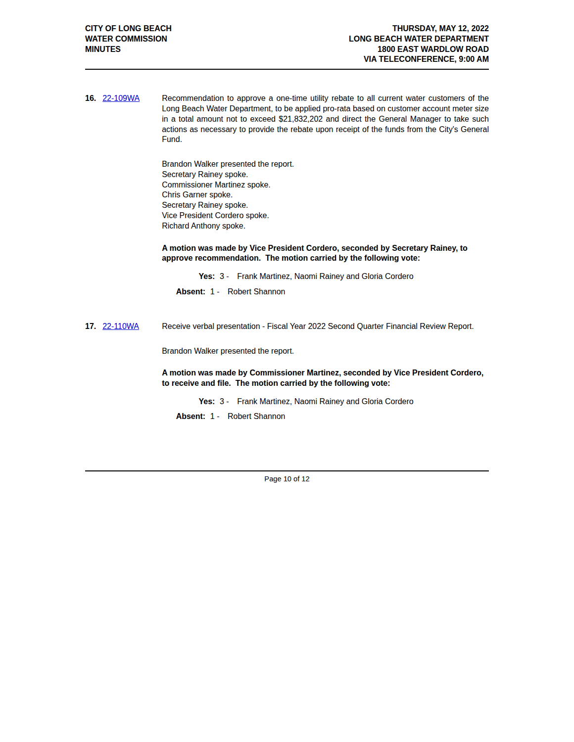CITY OF LONG BEACH
WATER COMMISSION
MINUTES
THURSDAY, MAY 12, 2022
LONG BEACH WATER DEPARTMENT
1800 EAST WARDLOW ROAD
VIA TELECONFERENCE, 9:00 AM
16.
22-109WA
Recommendation to approve a one-time utility rebate to all current water customers of the Long Beach Water Department, to be applied pro-rata based on customer account meter size in a total amount not to exceed $21,832,202 and direct the General Manager to take such actions as necessary to provide the rebate upon receipt of the funds from the City's General Fund.
Brandon Walker presented the report.
Secretary Rainey spoke.
Commissioner Martinez spoke.
Chris Garner spoke.
Secretary Rainey spoke.
Vice President Cordero spoke.
Richard Anthony spoke.
A motion was made by Vice President Cordero, seconded by Secretary Rainey, to approve recommendation. The motion carried by the following vote:
Yes:
3 -
Frank Martinez, Naomi Rainey and Gloria Cordero
Absent:
1 -
Robert Shannon
17.
22-110WA
Receive verbal presentation - Fiscal Year 2022 Second Quarter Financial Review Report.
Brandon Walker presented the report.
A motion was made by Commissioner Martinez, seconded by Vice President Cordero, to receive and file. The motion carried by the following vote:
Yes:
3 -
Frank Martinez, Naomi Rainey and Gloria Cordero
Absent:
1 -
Robert Shannon
Page 10 of 12